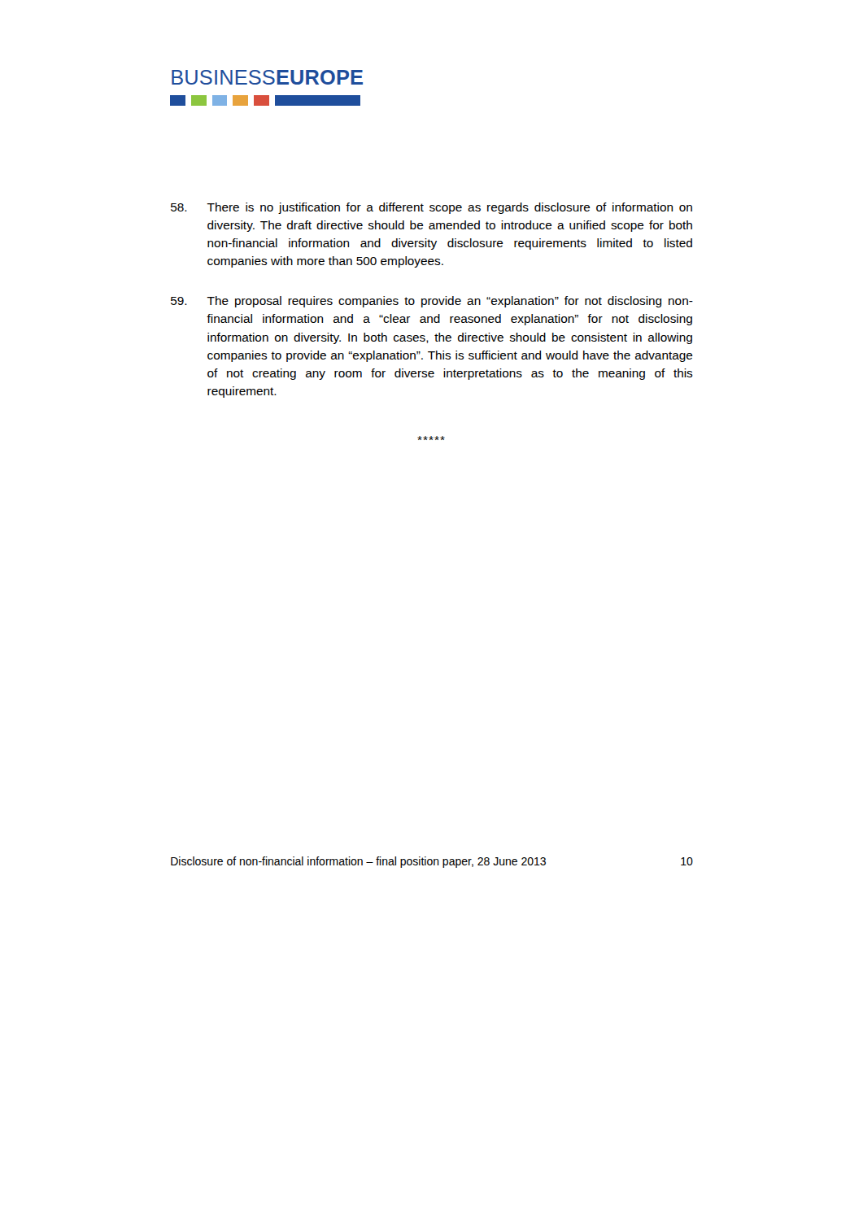BUSINESSEUROPE
58. There is no justification for a different scope as regards disclosure of information on diversity. The draft directive should be amended to introduce a unified scope for both non-financial information and diversity disclosure requirements limited to listed companies with more than 500 employees.
59. The proposal requires companies to provide an “explanation” for not disclosing non-financial information and a “clear and reasoned explanation” for not disclosing information on diversity. In both cases, the directive should be consistent in allowing companies to provide an “explanation”. This is sufficient and would have the advantage of not creating any room for diverse interpretations as to the meaning of this requirement.
*****
Disclosure of non-financial information – final position paper, 28 June 2013
10